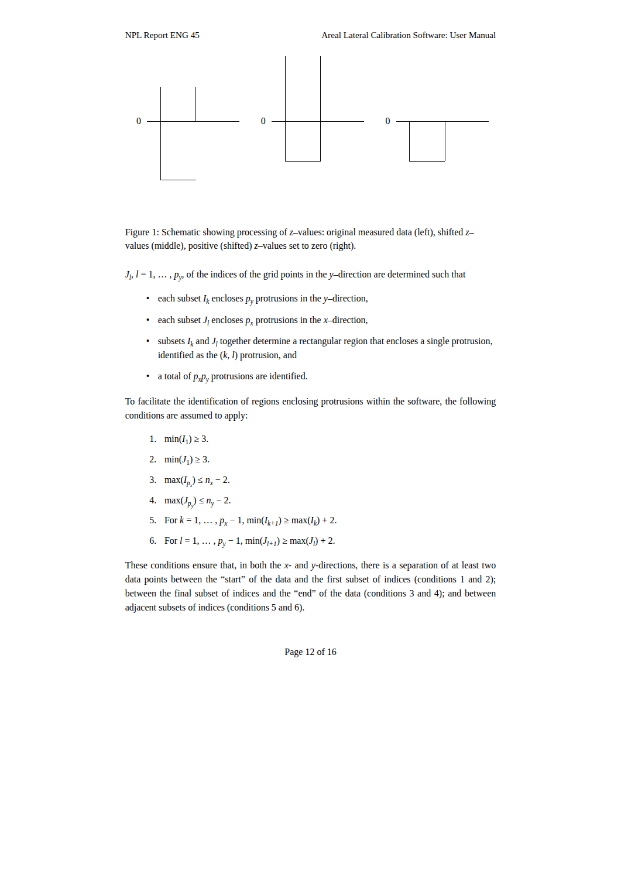NPL Report ENG 45 Areal Lateral Calibration Software: User Manual
0
0
0
Figure 1: Schematic showing processing of z–values: original measured data (left), shifted z–values (middle), positive (shifted) z–values set to zero (right).
Jl, l = 1, … , py, of the indices of the grid points in the y–direction are determined such that
each subset Ik encloses py protrusions in the y–direction,
each subset Jl encloses px protrusions in the x–direction,
subsets Ik and Jl together determine a rectangular region that encloses a single protrusion, identified as the (k, l) protrusion, and
a total of pxpy protrusions are identified.
To facilitate the identification of regions enclosing protrusions within the software, the following conditions are assumed to apply:
min(I1) ≥ 3.
min(J1) ≥ 3.
max(Ipx) ≤ nx − 2.
max(Jpy) ≤ ny − 2.
For k = 1, … , px − 1, min(Ik+1) ≥ max(Ik) + 2.
For l = 1, … , py − 1, min(Jl+1) ≥ max(Jl) + 2.
These conditions ensure that, in both the x- and y-directions, there is a separation of at least two data points between the “start” of the data and the first subset of indices (conditions 1 and 2); between the final subset of indices and the “end” of the data (conditions 3 and 4); and between adjacent subsets of indices (conditions 5 and 6).
Page 12 of 16